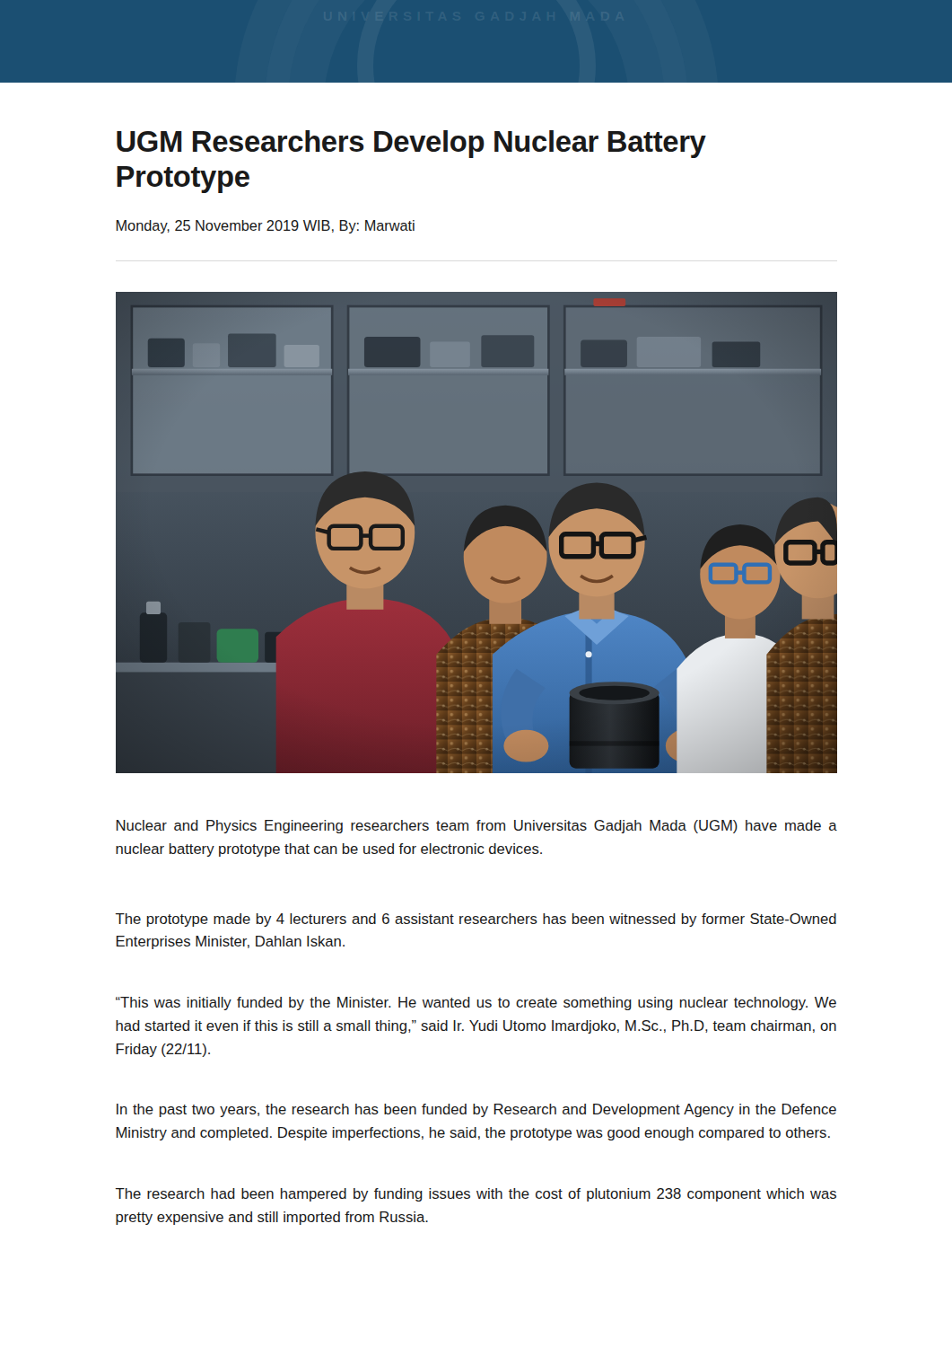UNIVERSITAS GADJAH MADA
UGM Researchers Develop Nuclear Battery Prototype
Monday, 25 November 2019 WIB, By: Marwati
Nuclear and Physics Engineering researchers team from Universitas Gadjah Mada (UGM) have made a nuclear battery prototype that can be used for electronic devices.
The prototype made by 4 lecturers and 6 assistant researchers has been witnessed by former State-Owned Enterprises Minister, Dahlan Iskan.
“This was initially funded by the Minister. He wanted us to create something using nuclear technology. We had started it even if this is still a small thing,” said Ir. Yudi Utomo Imardjoko, M.Sc., Ph.D, team chairman, on Friday (22/11).
In the past two years, the research has been funded by Research and Development Agency in the Defence Ministry and completed. Despite imperfections, he said, the prototype was good enough compared to others.
The research had been hampered by funding issues with the cost of plutonium 238 component which was pretty expensive and still imported from Russia.